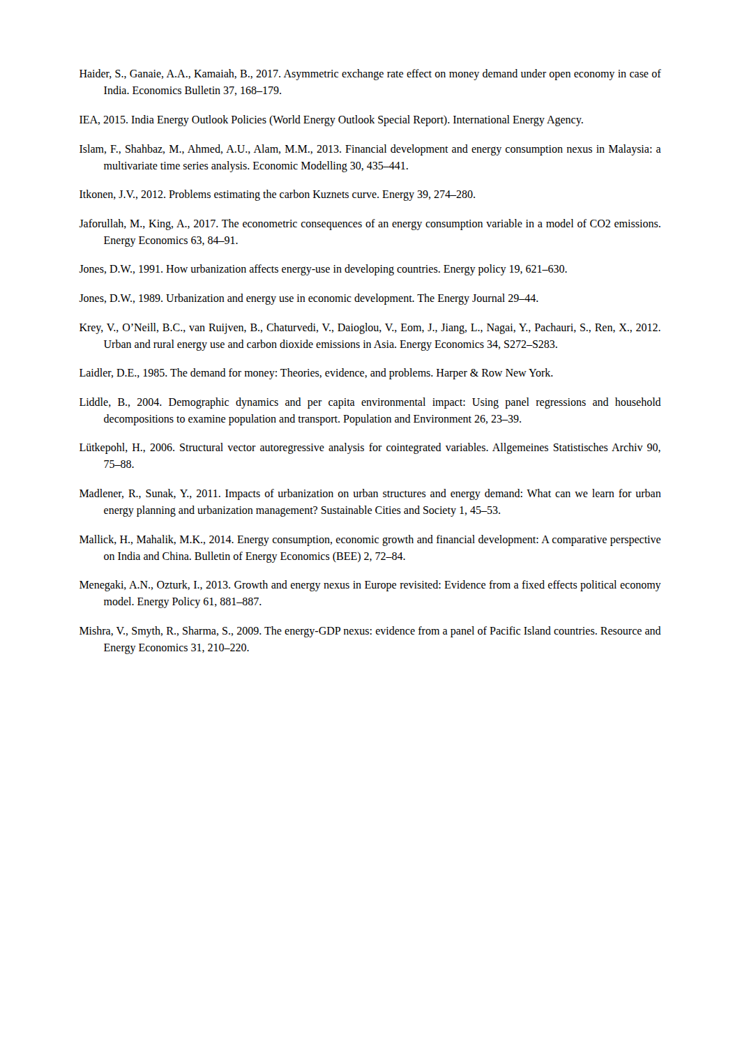Haider, S., Ganaie, A.A., Kamaiah, B., 2017. Asymmetric exchange rate effect on money demand under open economy in case of India. Economics Bulletin 37, 168–179.
IEA, 2015. India Energy Outlook Policies (World Energy Outlook Special Report). International Energy Agency.
Islam, F., Shahbaz, M., Ahmed, A.U., Alam, M.M., 2013. Financial development and energy consumption nexus in Malaysia: a multivariate time series analysis. Economic Modelling 30, 435–441.
Itkonen, J.V., 2012. Problems estimating the carbon Kuznets curve. Energy 39, 274–280.
Jaforullah, M., King, A., 2017. The econometric consequences of an energy consumption variable in a model of CO2 emissions. Energy Economics 63, 84–91.
Jones, D.W., 1991. How urbanization affects energy-use in developing countries. Energy policy 19, 621–630.
Jones, D.W., 1989. Urbanization and energy use in economic development. The Energy Journal 29–44.
Krey, V., O’Neill, B.C., van Ruijven, B., Chaturvedi, V., Daioglou, V., Eom, J., Jiang, L., Nagai, Y., Pachauri, S., Ren, X., 2012. Urban and rural energy use and carbon dioxide emissions in Asia. Energy Economics 34, S272–S283.
Laidler, D.E., 1985. The demand for money: Theories, evidence, and problems. Harper & Row New York.
Liddle, B., 2004. Demographic dynamics and per capita environmental impact: Using panel regressions and household decompositions to examine population and transport. Population and Environment 26, 23–39.
Lütkepohl, H., 2006. Structural vector autoregressive analysis for cointegrated variables. Allgemeines Statistisches Archiv 90, 75–88.
Madlener, R., Sunak, Y., 2011. Impacts of urbanization on urban structures and energy demand: What can we learn for urban energy planning and urbanization management? Sustainable Cities and Society 1, 45–53.
Mallick, H., Mahalik, M.K., 2014. Energy consumption, economic growth and financial development: A comparative perspective on India and China. Bulletin of Energy Economics (BEE) 2, 72–84.
Menegaki, A.N., Ozturk, I., 2013. Growth and energy nexus in Europe revisited: Evidence from a fixed effects political economy model. Energy Policy 61, 881–887.
Mishra, V., Smyth, R., Sharma, S., 2009. The energy-GDP nexus: evidence from a panel of Pacific Island countries. Resource and Energy Economics 31, 210–220.